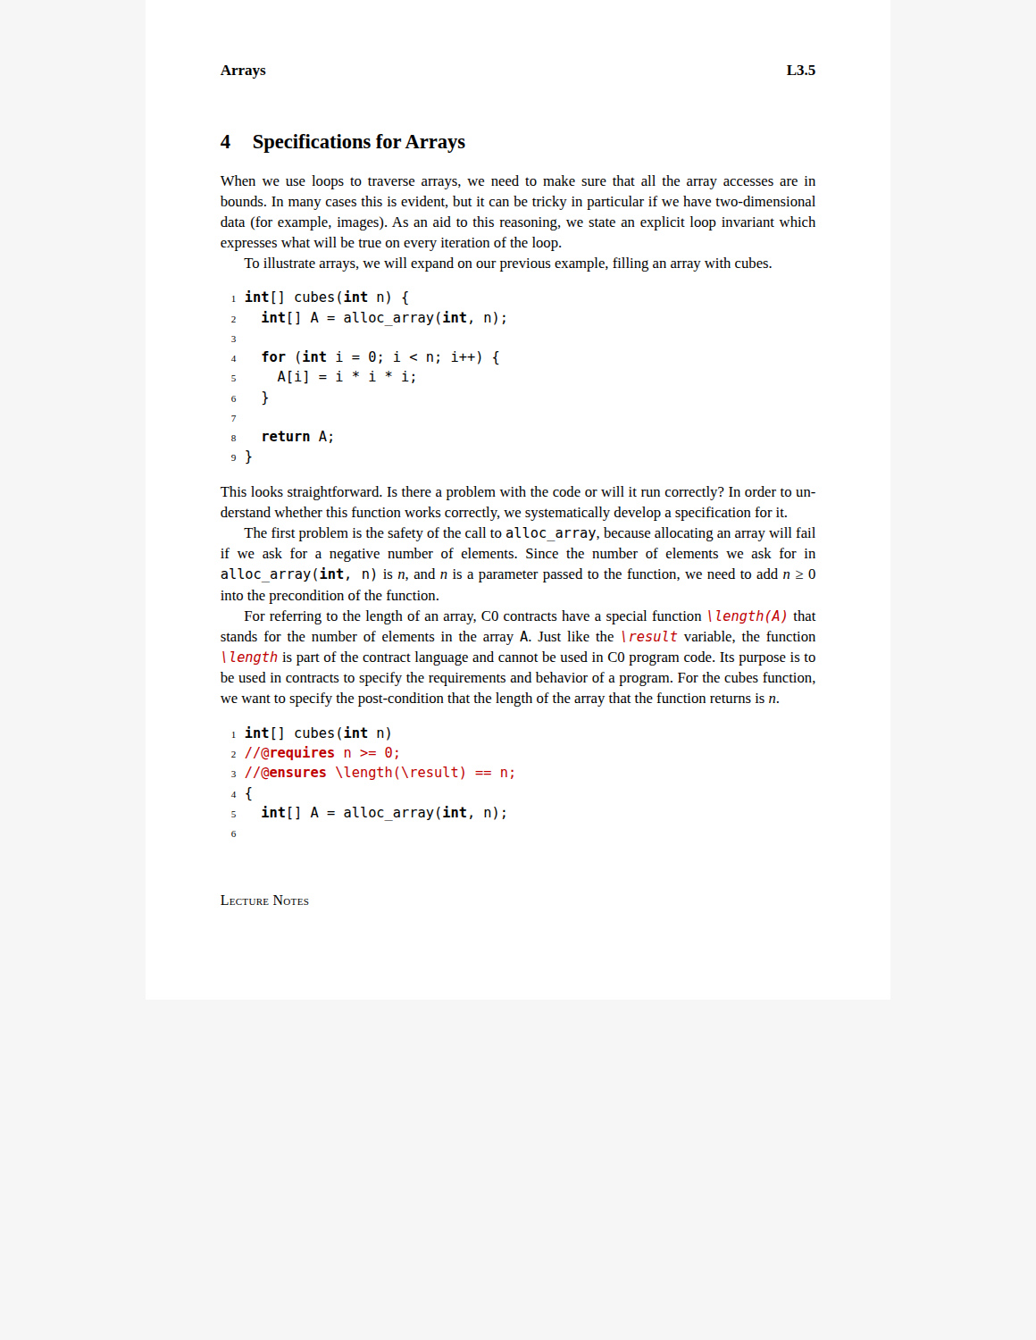Arrays L3.5
4 Specifications for Arrays
When we use loops to traverse arrays, we need to make sure that all the array accesses are in bounds. In many cases this is evident, but it can be tricky in particular if we have two-dimensional data (for example, images). As an aid to this reasoning, we state an explicit loop invariant which expresses what will be true on every iteration of the loop.
To illustrate arrays, we will expand on our previous example, filling an array with cubes.
| 1 | int [] cubes( int n) { |
| 2 | int [] A = alloc_array( int , n); |
| 3 | |
| 4 | for ( int i = 0; i < n; i++) { |
| 5 | A[i] = i * i * i; |
| 6 | } |
| 7 | |
| 8 | return A; |
| 9 | } |
This looks straightforward. Is there a problem with the code or will it run correctly? In order to understand whether this function works correctly, we systematically develop a specification for it.
The first problem is the safety of the call to alloc_array, because allocating an array will fail if we ask for a negative number of elements. Since the number of elements we ask for in alloc_array(int, n) is n, and n is a parameter passed to the function, we need to add n ≥ 0 into the precondition of the function.
For referring to the length of an array, C0 contracts have a special function \length(A) that stands for the number of elements in the array A. Just like the \result variable, the function \length is part of the contract language and cannot be used in C0 program code. Its purpose is to be used in contracts to specify the requirements and behavior of a program. For the cubes function, we want to specify the post-condition that the length of the array that the function returns is n.
| 1 | int [] cubes( int n) |
| 2 | //@ requires n >= 0; |
| 3 | //@ ensures \length(\result) == n; |
| 4 | { |
| 5 | int [] A = alloc_array( int , n); |
| 6 | |
Lecture Notes